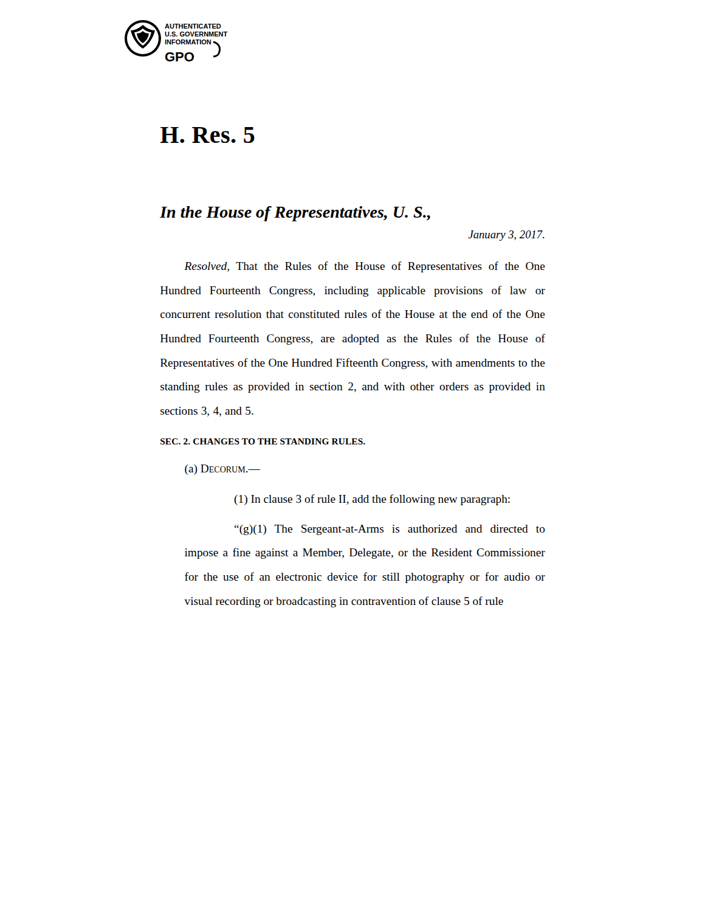AUTHENTICATED U.S. GOVERNMENT INFORMATION GPO
H. Res. 5
In the House of Representatives, U. S.,
January 3, 2017.
Resolved, That the Rules of the House of Representatives of the One Hundred Fourteenth Congress, including applicable provisions of law or concurrent resolution that constituted rules of the House at the end of the One Hundred Fourteenth Congress, are adopted as the Rules of the House of Representatives of the One Hundred Fifteenth Congress, with amendments to the standing rules as provided in section 2, and with other orders as provided in sections 3, 4, and 5.
SEC. 2. CHANGES TO THE STANDING RULES.
(a) Decorum.—
(1) In clause 3 of rule II, add the following new paragraph:
“(g)(1) The Sergeant-at-Arms is authorized and directed to impose a fine against a Member, Delegate, or the Resident Commissioner for the use of an electronic device for still photography or for audio or visual recording or broadcasting in contravention of clause 5 of rule